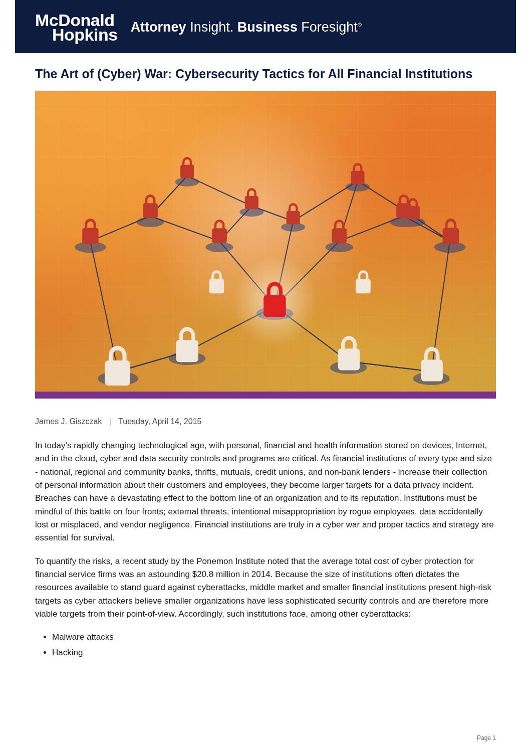McDonald Hopkins
Attorney Insight. Business Foresight®
The Art of (Cyber) War: Cybersecurity Tactics for All Financial Institutions
James J. Giszczak | Tuesday, April 14, 2015
In today’s rapidly changing technological age, with personal, financial and health information stored on devices, Internet, and in the cloud, cyber and data security controls and programs are critical. As financial institutions of every type and size - national, regional and community banks, thrifts, mutuals, credit unions, and non-bank lenders - increase their collection of personal information about their customers and employees, they become larger targets for a data privacy incident. Breaches can have a devastating effect to the bottom line of an organization and to its reputation. Institutions must be mindful of this battle on four fronts; external threats, intentional misappropriation by rogue employees, data accidentally lost or misplaced, and vendor negligence. Financial institutions are truly in a cyber war and proper tactics and strategy are essential for survival.
To quantify the risks, a recent study by the Ponemon Institute noted that the average total cost of cyber protection for financial service firms was an astounding $20.8 million in 2014. Because the size of institutions often dictates the resources available to stand guard against cyberattacks, middle market and smaller financial institutions present high-risk targets as cyber attackers believe smaller organizations have less sophisticated security controls and are therefore more viable targets from their point-of-view. Accordingly, such institutions face, among other cyberattacks:
Malware attacks
Hacking
Page 1